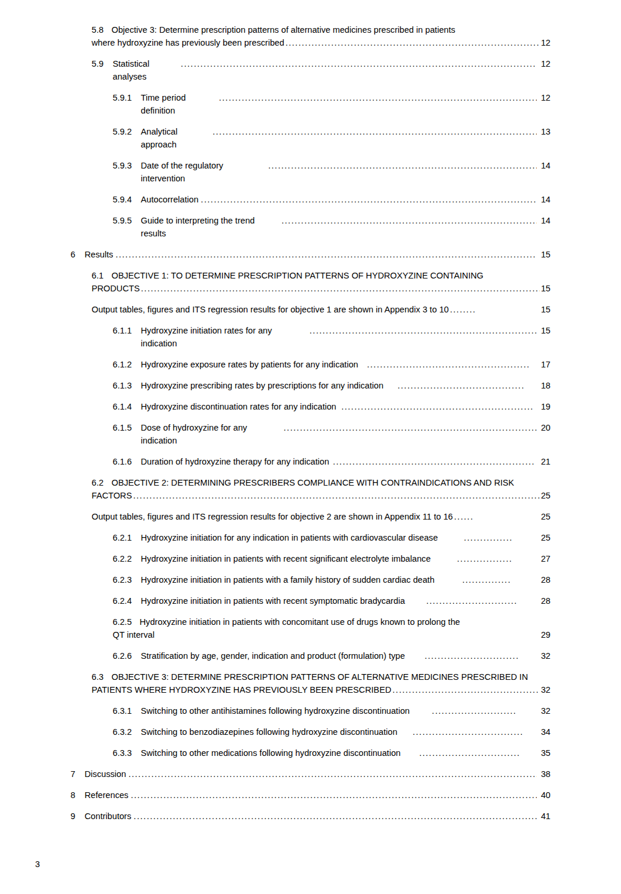5.8 Objective 3: Determine prescription patterns of alternative medicines prescribed in patients where hydroxyzine has previously been prescribed ............................................................................... 12
5.9 Statistical analyses ......................................................................................................................... 12
5.9.1 Time period definition ......................................................................................................... 12
5.9.2 Analytical approach ........................................................................................................... 13
5.9.3 Date of the regulatory intervention ..................................................................................... 14
5.9.4 Autocorrelation ................................................................................................................ 14
5.9.5 Guide to interpreting the trend results ................................................................................ 14
6 Results ......................................................................................................................................... 15
6.1 OBJECTIVE 1: TO DETERMINE PRESCRIPTION PATTERNS OF HYDROXYZINE CONTAINING PRODUCTS ......................................................................................................................................... 15
Output tables, figures and ITS regression results for objective 1 are shown in Appendix 3 to 10 ........ 15
6.1.1 Hydroxyzine initiation rates for any indication ....................................................................... 15
6.1.2 Hydroxyzine exposure rates by patients for any indication .................................................. 17
6.1.3 Hydroxyzine prescribing rates by prescriptions for any indication ....................................... 18
6.1.4 Hydroxyzine discontinuation rates for any indication ........................................................... 19
6.1.5 Dose of hydroxyzine for any indication ................................................................................ 20
6.1.6 Duration of hydroxyzine therapy for any indication .............................................................. 21
6.2 OBJECTIVE 2: DETERMINING PRESCRIBERS COMPLIANCE WITH CONTRAINDICATIONS AND RISK FACTORS ........................................................................................................................................... 25
Output tables, figures and ITS regression results for objective 2 are shown in Appendix 11 to 16 ...... 25
6.2.1 Hydroxyzine initiation for any indication in patients with cardiovascular disease ............... 25
6.2.2 Hydroxyzine initiation in patients with recent significant electrolyte imbalance ................. 27
6.2.3 Hydroxyzine initiation in patients with a family history of sudden cardiac death ............... 28
6.2.4 Hydroxyzine initiation in patients with recent symptomatic bradycardia ............................ 28
6.2.5 Hydroxyzine initiation in patients with concomitant use of drugs known to prolong the QT interval 29
6.2.6 Stratification by age, gender, indication and product (formulation) type ............................. 32
6.3 OBJECTIVE 3: DETERMINE PRESCRIPTION PATTERNS OF ALTERNATIVE MEDICINES PRESCRIBED IN PATIENTS WHERE HYDROXYZINE HAS PREVIOUSLY BEEN PRESCRIBED ................................................... 32
6.3.1 Switching to other antihistamines following hydroxyzine discontinuation .......................... 32
6.3.2 Switching to benzodiazepines following hydroxyzine discontinuation .................................. 34
6.3.3 Switching to other medications following hydroxyzine discontinuation ............................... 35
7 Discussion .................................................................................................................................... 38
8 References .................................................................................................................................... 40
9 Contributors ................................................................................................................................. 41
3